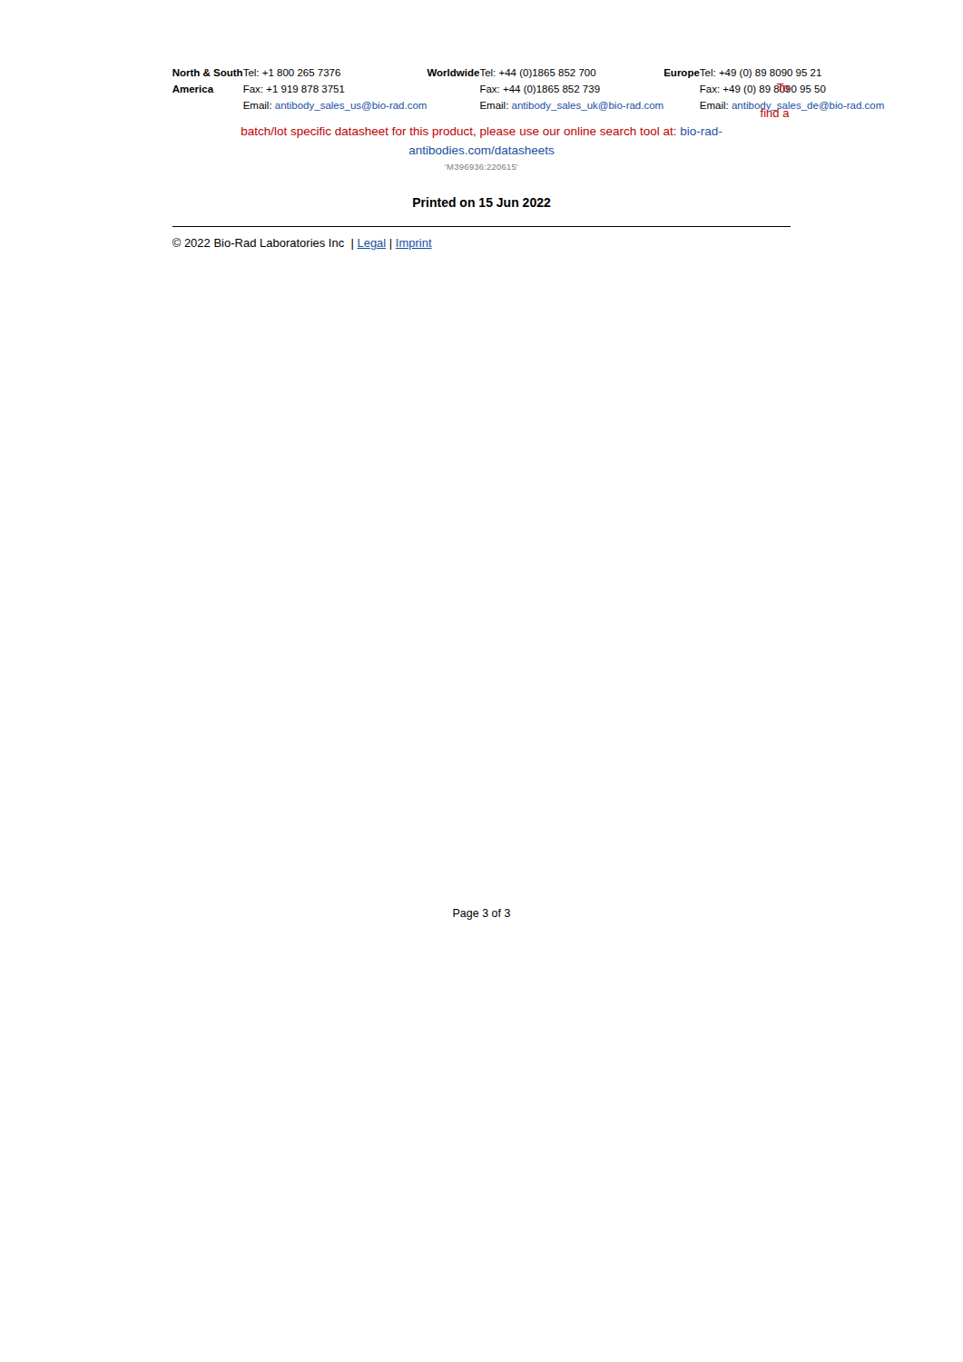| North & South | Tel: +1 800 265 7376 | Worldwide | Tel: +44 (0)1865 852 700 | Europe | Tel: +49 (0) 89 8090 95 21 |
| America | Fax: +1 919 878 3751 | | Fax: +44 (0)1865 852 739 | | Fax: +49 (0) 89 8090 95 50 |
| | Email: antibody_sales_us@bio-rad.com | | Email: antibody_sales_uk@bio-rad.com | | Email: antibody_sales_de@bio-rad.com |
To
find a
batch/lot specific datasheet for this product, please use our online search tool at: bio-rad-antibodies.com/datasheets
'M396936:220615'
Printed on 15 Jun 2022
© 2022 Bio-Rad Laboratories Inc | Legal | Imprint
Page 3 of 3